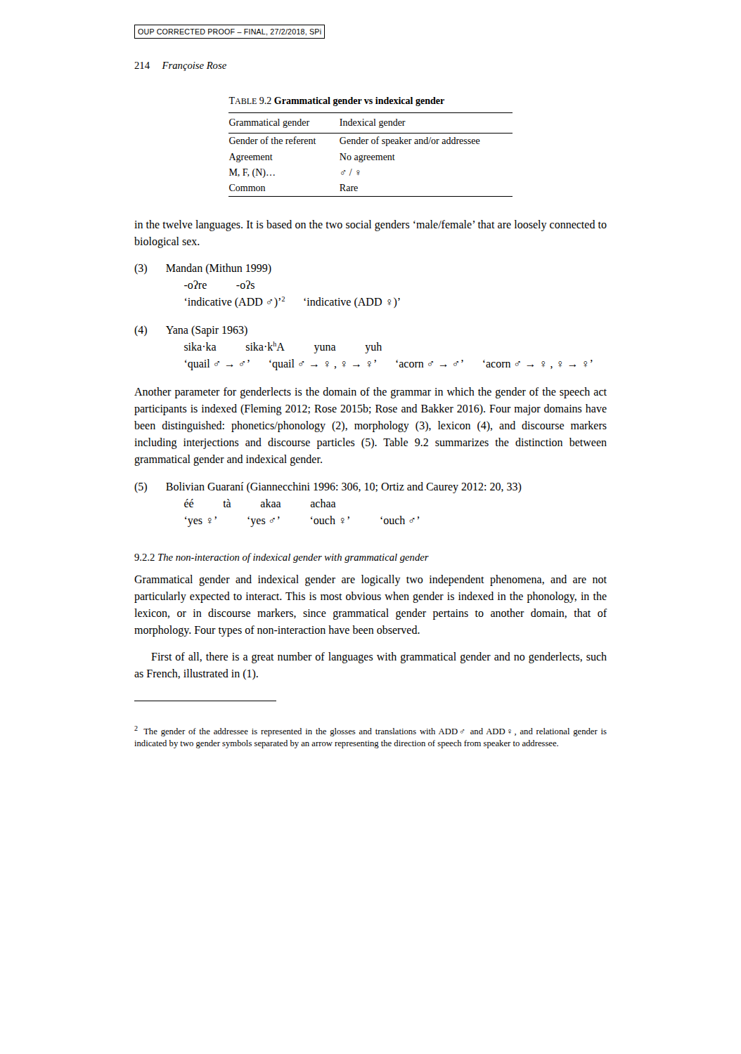OUP CORRECTED PROOF – FINAL, 27/2/2018, SPi
214 Françoise Rose
T ABLE 9.2 Grammatical gender vs indexical gender
| Grammatical gender | Indexical gender |
| --- | --- |
| Gender of the referent | Gender of speaker and/or addressee |
| Agreement | No agreement |
| M, F, (N)… | ♂ / ♀ |
| Common | Rare |
in the twelve languages. It is based on the two social genders ‘male/female’ that are loosely connected to biological sex.
(3)
Mandan (Mithun 1999)
-oʔre -oʔs
‘indicative (ADD ♂)’2 ‘indicative (ADD ♀)’
(4)
Yana (Sapir 1963)
sika·ka sika·khA yuna yuh
‘quail ♂ → ♂’ ‘quail ♂ → ♀ , ♀ → ♀’ ‘acorn ♂ → ♂’ ‘acorn ♂ → ♀ , ♀ → ♀’
Another parameter for genderlects is the domain of the grammar in which the gender of the speech act participants is indexed (Fleming 2012; Rose 2015b; Rose and Bakker 2016). Four major domains have been distinguished: phonetics/phonology (2), morphology (3), lexicon (4), and discourse markers including interjections and discourse particles (5). Table 9.2 summarizes the distinction between grammatical gender and indexical gender.
(5)
Bolivian Guaraní (Giannecchini 1996: 306, 10; Ortiz and Caurey 2012: 20, 33)
éé tà akaa achaa
‘yes ♀’ ‘yes ♂’ ‘ouch ♀’ ‘ouch ♂’
9.2.2 The non-interaction of indexical gender with grammatical gender
Grammatical gender and indexical gender are logically two independent phenomena, and are not particularly expected to interact. This is most obvious when gender is indexed in the phonology, in the lexicon, or in discourse markers, since grammatical gender pertains to another domain, that of morphology. Four types of non-interaction have been observed.
First of all, there is a great number of languages with grammatical gender and no genderlects, such as French, illustrated in (1).
2 The gender of the addressee is represented in the glosses and translations with ADD♂ and ADD♀, and relational gender is indicated by two gender symbols separated by an arrow representing the direction of speech from speaker to addressee.